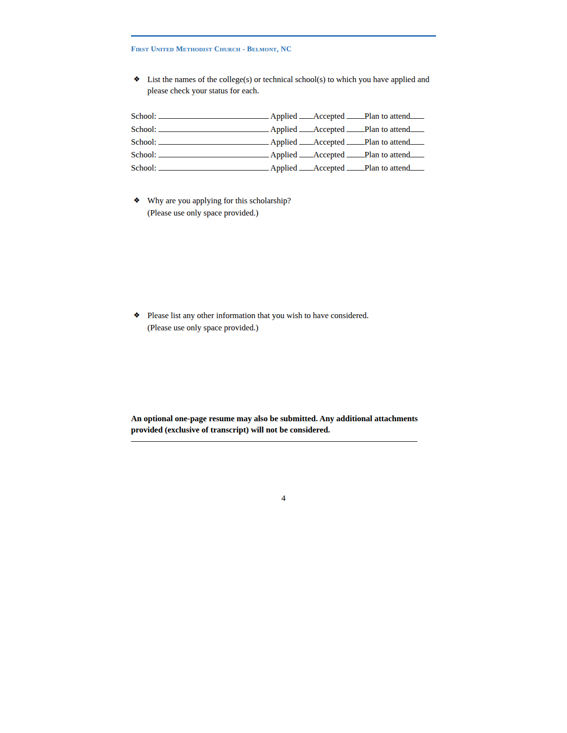First United Methodist Church - Belmont, NC
List the names of the college(s) or technical school(s) to which you have applied and please check your status for each.
School: Applied Accepted Plan to attend
School: Applied Accepted Plan to attend
School: Applied Accepted Plan to attend
School: Applied Accepted Plan to attend
School: Applied Accepted Plan to attend
Why are you applying for this scholarship? (Please use only space provided.)
Please list any other information that you wish to have considered. (Please use only space provided.)
An optional one-page resume may also be submitted. Any additional attachments provided (exclusive of transcript) will not be considered.
4